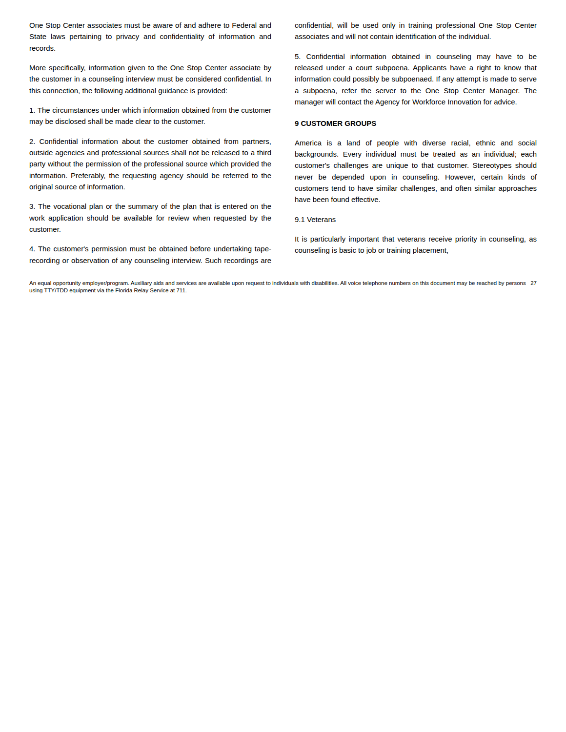One Stop Center associates must be aware of and adhere to Federal and State laws pertaining to privacy and confidentiality of information and records.
More specifically, information given to the One Stop Center associate by the customer in a counseling interview must be considered confidential. In this connection, the following additional guidance is provided:
1. The circumstances under which information obtained from the customer may be disclosed shall be made clear to the customer.
2. Confidential information about the customer obtained from partners, outside agencies and professional sources shall not be released to a third party without the permission of the professional source which provided the information. Preferably, the requesting agency should be referred to the original source of information.
3. The vocational plan or the summary of the plan that is entered on the work application should be available for review when requested by the customer.
4. The customer's permission must be obtained before undertaking tape-recording or observation of any counseling interview. Such recordings are confidential, will be used only in training professional One Stop Center associates and will not contain identification of the individual.
5. Confidential information obtained in counseling may have to be released under a court subpoena. Applicants have a right to know that information could possibly be subpoenaed. If any attempt is made to serve a subpoena, refer the server to the One Stop Center Manager. The manager will contact the Agency for Workforce Innovation for advice.
9 CUSTOMER GROUPS
America is a land of people with diverse racial, ethnic and social backgrounds. Every individual must be treated as an individual; each customer's challenges are unique to that customer. Stereotypes should never be depended upon in counseling. However, certain kinds of customers tend to have similar challenges, and often similar approaches have been found effective.
9.1 Veterans
It is particularly important that veterans receive priority in counseling, as counseling is basic to job or training placement,
27 An equal opportunity employer/program. Auxiliary aids and services are available upon request to individuals with disabilities. All voice telephone numbers on this document may be reached by persons using TTY/TDD equipment via the Florida Relay Service at 711.